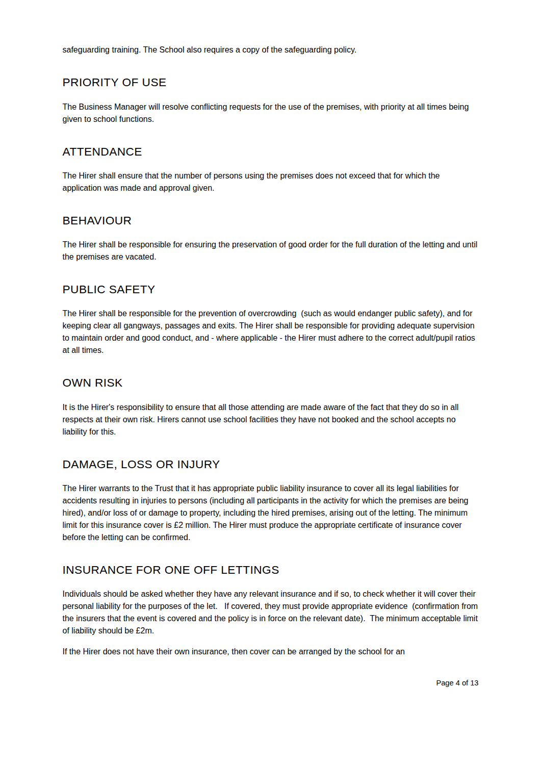safeguarding training. The School also requires a copy of the safeguarding policy.
PRIORITY OF USE
The Business Manager will resolve conflicting requests for the use of the premises, with priority at all times being given to school functions.
ATTENDANCE
The Hirer shall ensure that the number of persons using the premises does not exceed that for which the application was made and approval given.
BEHAVIOUR
The Hirer shall be responsible for ensuring the preservation of good order for the full duration of the letting and until the premises are vacated.
PUBLIC SAFETY
The Hirer shall be responsible for the prevention of overcrowding (such as would endanger public safety), and for keeping clear all gangways, passages and exits. The Hirer shall be responsible for providing adequate supervision to maintain order and good conduct, and - where applicable - the Hirer must adhere to the correct adult/pupil ratios at all times.
OWN RISK
It is the Hirer's responsibility to ensure that all those attending are made aware of the fact that they do so in all respects at their own risk. Hirers cannot use school facilities they have not booked and the school accepts no liability for this.
DAMAGE, LOSS OR INJURY
The Hirer warrants to the Trust that it has appropriate public liability insurance to cover all its legal liabilities for accidents resulting in injuries to persons (including all participants in the activity for which the premises are being hired), and/or loss of or damage to property, including the hired premises, arising out of the letting. The minimum limit for this insurance cover is £2 million. The Hirer must produce the appropriate certificate of insurance cover before the letting can be confirmed.
INSURANCE FOR ONE OFF LETTINGS
Individuals should be asked whether they have any relevant insurance and if so, to check whether it will cover their personal liability for the purposes of the let. If covered, they must provide appropriate evidence (confirmation from the insurers that the event is covered and the policy is in force on the relevant date). The minimum acceptable limit of liability should be £2m.
If the Hirer does not have their own insurance, then cover can be arranged by the school for an
Page 4 of 13